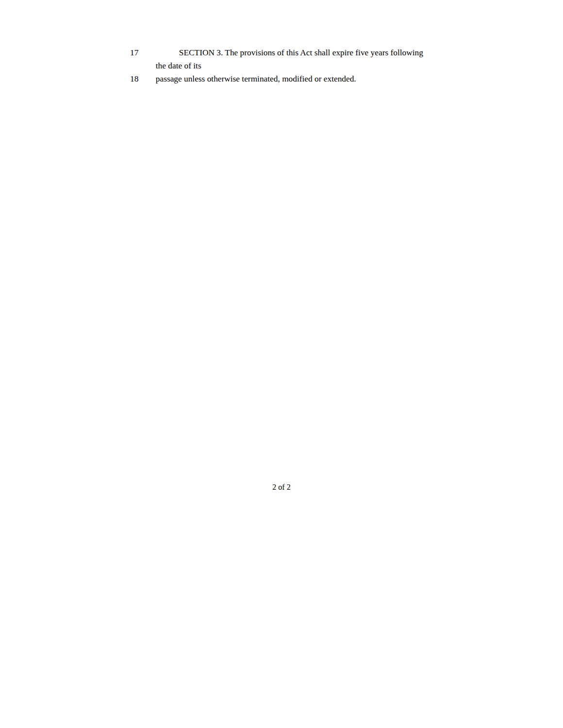17
SECTION 3. The provisions of this Act shall expire five years following the date of its
18
passage unless otherwise terminated, modified or extended.
2 of 2